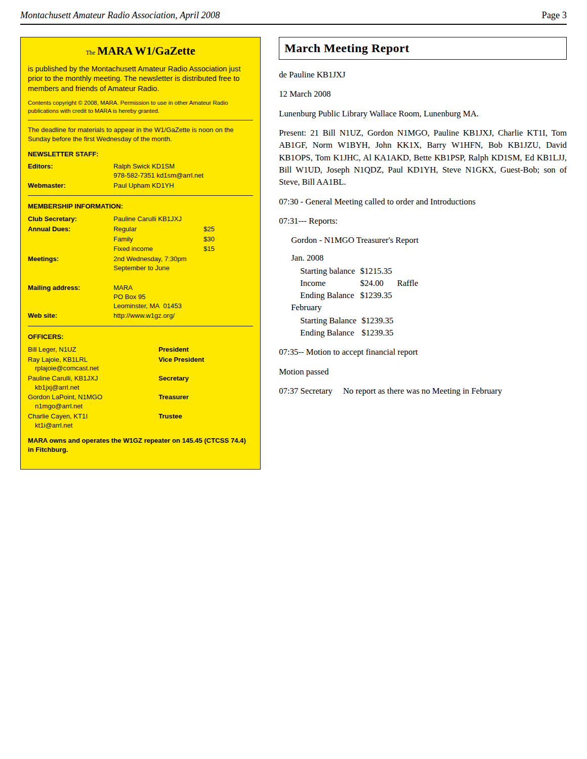Montachusett Amateur Radio Association, April 2008 Page 3
The MARA W1/GaZette
is published by the Montachusett Amateur Radio Association just prior to the monthly meeting. The newsletter is distributed free to members and friends of Amateur Radio.
Contents copyright © 2008, MARA. Permission to use in other Amateur Radio publications with credit to MARA is hereby granted.
The deadline for materials to appear in the W1/GaZette is noon on the Sunday before the first Wednesday of the month.
Newsletter Staff:
| Editors: | Ralph Swick KD1SM 978-582-7351 kd1sm@arrl.net |
| Webmaster: | Paul Upham KD1YH |
Membership Information:
| Club Secretary: | Pauline Carulli KB1JXJ |
| Annual Dues: | Regular | $25 |
| | Family | $30 |
| | Fixed income | $15 |
| Meetings: | 2nd Wednesday, 7:30pm September to June |
| Mailing address: | MARA PO Box 95 Leominster, MA 01453 |
| Web site: | http://www.w1gz.org/ |
Officers:
| Bill Leger, N1UZ | President |
| Ray Lajoie, KB1LRL rplajoie@comcast.net | Vice President |
| Pauline Carulli, KB1JXJ kb1jxj@arrl.net | Secretary |
| Gordon LaPoint, N1MGO n1mgo@arrl.net | Treasurer |
| Charlie Cayen, KT1I kt1i@arrl.net | Trustee |
MARA owns and operates the W1GZ repeater on 145.45 (CTCSS 74.4) in Fitchburg.
March Meeting Report
de Pauline KB1JXJ
12 March 2008
Lunenburg Public Library Wallace Room, Lunenburg MA.
Present: 21 Bill N1UZ, Gordon N1MGO, Pauline KB1JXJ, Charlie KT1I, Tom AB1GF, Norm W1BYH, John KK1X, Barry W1HFN, Bob KB1JZU, David KB1OPS, Tom K1JHC, Al KA1AKD, Bette KB1PSP, Ralph KD1SM, Ed KB1LJJ, Bill W1UD, Joseph N1QDZ, Paul KD1YH, Steve N1GKX, Guest-Bob; son of Steve, Bill AA1BL.
07:30 - General Meeting called to order and Introductions
07:31--- Reports:
Gordon - N1MGO Treasurer's Report
Jan. 2008
| Starting balance | $1215.35 | |
| Income | $24.00 | Raffle |
| Ending Balance | $1239.35 | |
February
| Starting Balance | $1239.35 |
| Ending Balance | $1239.35 |
07:35-- Motion to accept financial report
Motion passed
07:37 Secretary No report as there was no Meeting in February